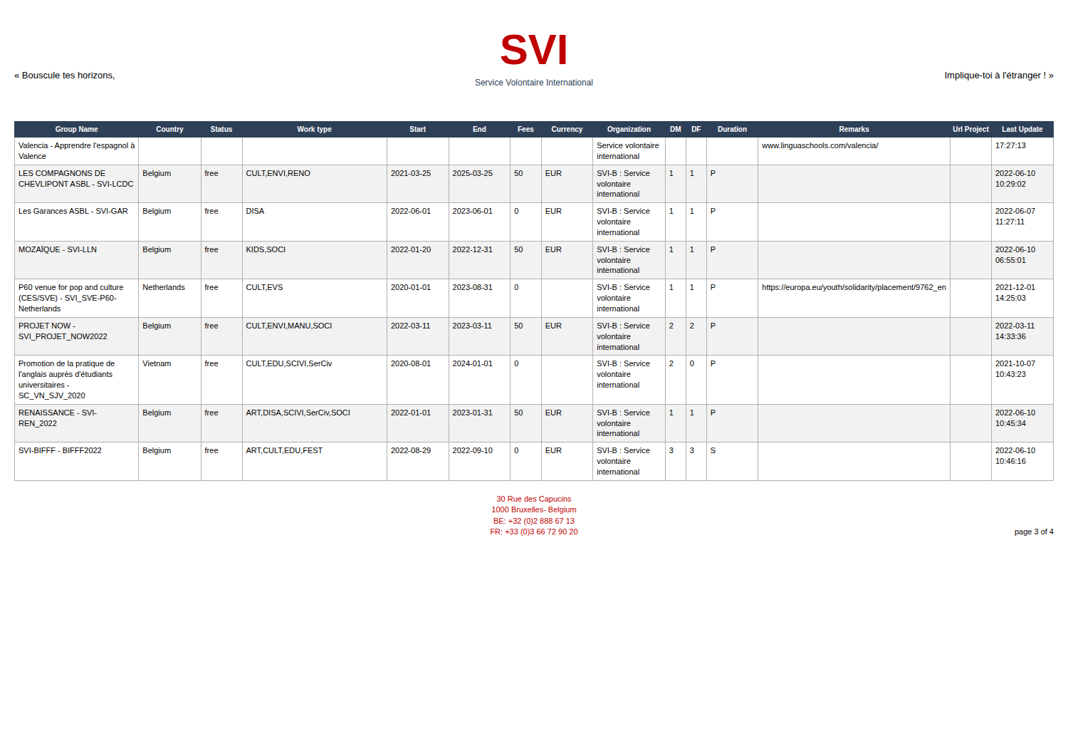« Bouscule tes horizons,
Implique-toi à l'étranger ! »
| Group Name | Country | Status | Work type | Start | End | Fees | Currency | Organization | DM | DF | Duration | Remarks | Url Project | Last Update |
| --- | --- | --- | --- | --- | --- | --- | --- | --- | --- | --- | --- | --- | --- | --- |
| Valencia - Apprendre l'espagnol à Valence | | | | | | | | Service volontaire international | | | | www.linguaschools.com/valencia/ | | 17:27:13 |
| LES COMPAGNONS DE CHEVLIPONT ASBL - SVI-LCDC | Belgium | free | CULT,ENVI,RENO | 2021-03-25 | 2025-03-25 | 50 | EUR | SVI-B : Service volontaire international | 1 | 1 | P | | | 2022-06-10 10:29:02 |
| Les Garances ASBL - SVI-GAR | Belgium | free | DISA | 2022-06-01 | 2023-06-01 | 0 | EUR | SVI-B : Service volontaire international | 1 | 1 | P | | | 2022-06-07 11:27:11 |
| MOZAÏQUE - SVI-LLN | Belgium | free | KIDS,SOCI | 2022-01-20 | 2022-12-31 | 50 | EUR | SVI-B : Service volontaire international | 1 | 1 | P | | | 2022-06-10 06:55:01 |
| P60 venue for pop and culture (CES/SVE) - SVI_SVE-P60-Netherlands | Netherlands | free | CULT,EVS | 2020-01-01 | 2023-08-31 | 0 | | SVI-B : Service volontaire international | 1 | 1 | P | https://europa.eu/youth/solidarity/placement/9762_en | | 2021-12-01 14:25:03 |
| PROJET NOW - SVI_PROJET_NOW2022 | Belgium | free | CULT,ENVI,MANU,SOCI | 2022-03-11 | 2023-03-11 | 50 | EUR | SVI-B : Service volontaire international | 2 | 2 | P | | | 2022-03-11 14:33:36 |
| Promotion de la pratique de l'anglais auprès d'étudiants universitaires - SC_VN_SJV_2020 | Vietnam | free | CULT,EDU,SCIVI,SerCiv | 2020-08-01 | 2024-01-01 | 0 | | SVI-B : Service volontaire international | 2 | 0 | P | | | 2021-10-07 10:43:23 |
| RENAISSANCE - SVI-REN_2022 | Belgium | free | ART,DISA,SCIVI,SerCiv,SOCI | 2022-01-01 | 2023-01-31 | 50 | EUR | SVI-B : Service volontaire international | 1 | 1 | P | | | 2022-06-10 10:45:34 |
| SVI-BIFFF - BIFFF2022 | Belgium | free | ART,CULT,EDU,FEST | 2022-08-29 | 2022-09-10 | 0 | EUR | SVI-B : Service volontaire international | 3 | 3 | S | | | 2022-06-10 10:46:16 |
30 Rue des Capucins
1000 Bruxelles- Belgium
BE: +32 (0)2 888 67 13
FR: +33 (0)3 66 72 90 20 page 3 of 4